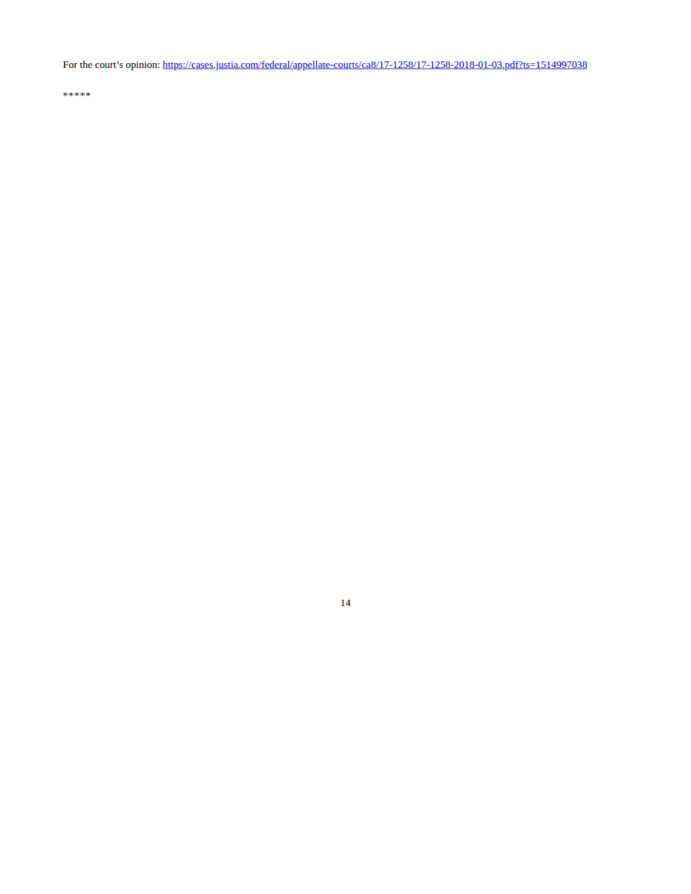For the court’s opinion: https://cases.justia.com/federal/appellate-courts/ca8/17-1258/17-1258-2018-01-03.pdf?ts=1514997038
*****
14